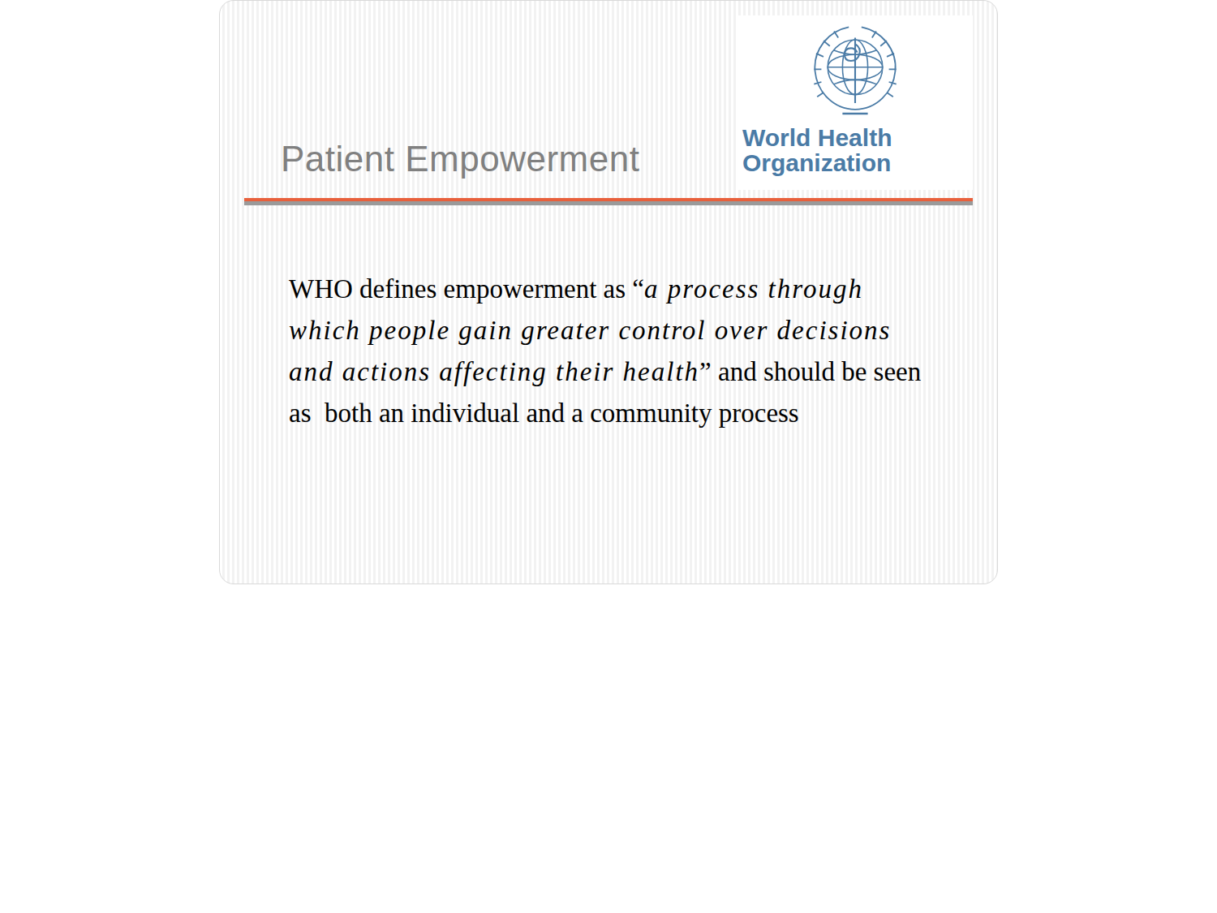World Health
Organization
Patient Empowerment
WHO defines empowerment as “a process through which people gain greater control over decisions and actions affecting their health” and should be seen as both an individual and a community process